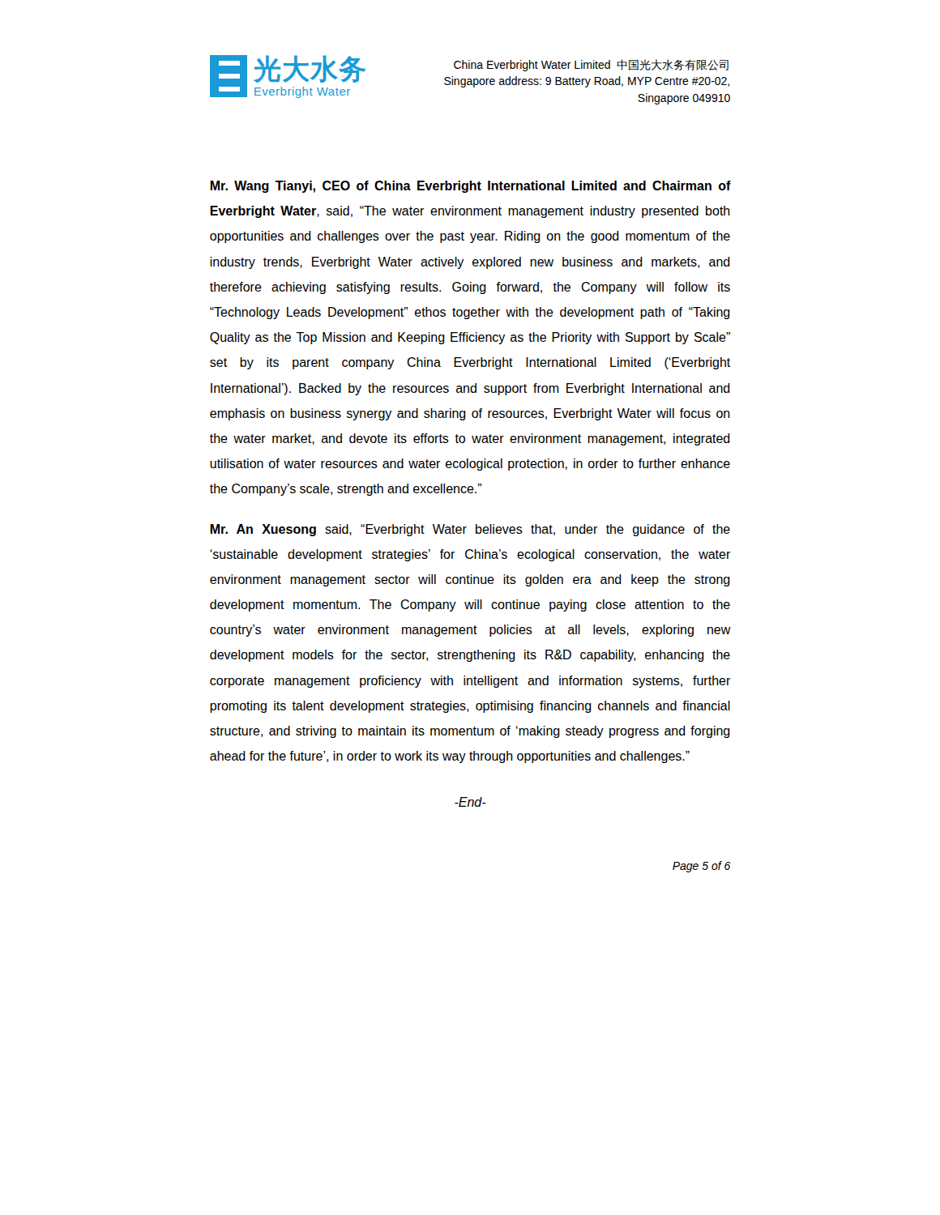光大水务
Everbright Water
China Everbright Water Limited 中国光大水务有限公司
Singapore address: 9 Battery Road, MYP Centre #20-02,
Singapore 049910
Mr. Wang Tianyi, CEO of China Everbright International Limited and Chairman of Everbright Water, said, “The water environment management industry presented both opportunities and challenges over the past year. Riding on the good momentum of the industry trends, Everbright Water actively explored new business and markets, and therefore achieving satisfying results. Going forward, the Company will follow its “Technology Leads Development” ethos together with the development path of “Taking Quality as the Top Mission and Keeping Efficiency as the Priority with Support by Scale” set by its parent company China Everbright International Limited (‘Everbright International’). Backed by the resources and support from Everbright International and emphasis on business synergy and sharing of resources, Everbright Water will focus on the water market, and devote its efforts to water environment management, integrated utilisation of water resources and water ecological protection, in order to further enhance the Company’s scale, strength and excellence.”
Mr. An Xuesong said, “Everbright Water believes that, under the guidance of the ‘sustainable development strategies’ for China’s ecological conservation, the water environment management sector will continue its golden era and keep the strong development momentum. The Company will continue paying close attention to the country’s water environment management policies at all levels, exploring new development models for the sector, strengthening its R&D capability, enhancing the corporate management proficiency with intelligent and information systems, further promoting its talent development strategies, optimising financing channels and financial structure, and striving to maintain its momentum of ‘making steady progress and forging ahead for the future’, in order to work its way through opportunities and challenges.”
-End-
Page 5 of 6